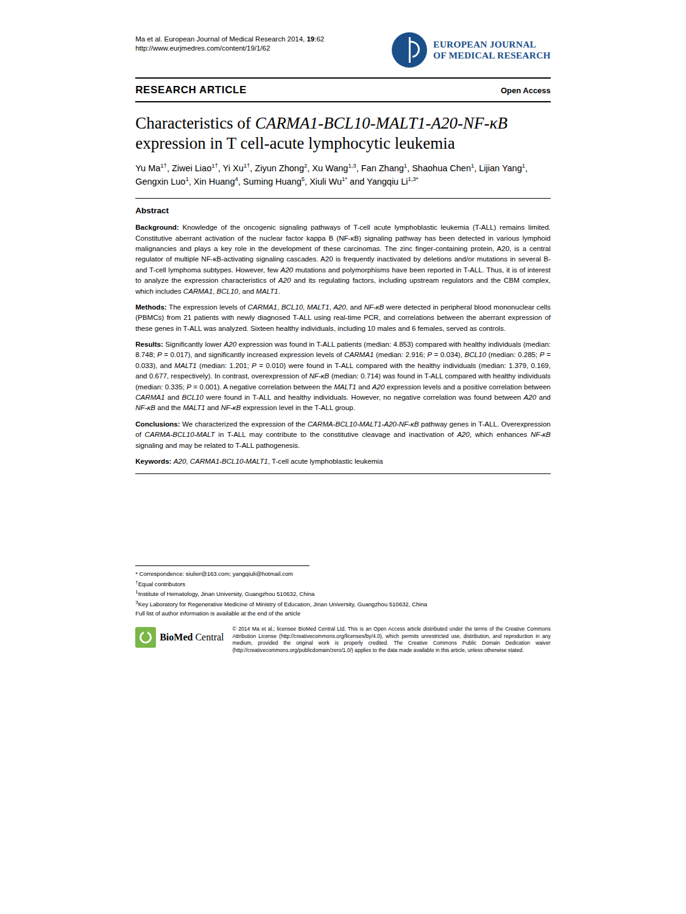Ma et al. European Journal of Medical Research 2014, 19:62
http://www.eurjmedres.com/content/19/1/62
EUROPEAN JOURNAL
OF MEDICAL RESEARCH
RESEARCH ARTICLE
Open Access
Characteristics of CARMA1-BCL10-MALT1-A20-NF-κB
expression in T cell-acute lymphocytic leukemia
Yu Ma1†, Ziwei Liao1†, Yi Xu1†, Ziyun Zhong2, Xu Wang1,3, Fan Zhang1, Shaohua Chen1, Lijian Yang1, Gengxin Luo1, Xin Huang4, Suming Huang5, Xiuli Wu1* and Yangqiu Li1,3*
Abstract
Background: Knowledge of the oncogenic signaling pathways of T-cell acute lymphoblastic leukemia (T-ALL) remains limited. Constitutive aberrant activation of the nuclear factor kappa B (NF-κB) signaling pathway has been detected in various lymphoid malignancies and plays a key role in the development of these carcinomas. The zinc finger-containing protein, A20, is a central regulator of multiple NF-κB-activating signaling cascades. A20 is frequently inactivated by deletions and/or mutations in several B-and T-cell lymphoma subtypes. However, few A20 mutations and polymorphisms have been reported in T-ALL. Thus, it is of interest to analyze the expression characteristics of A20 and its regulating factors, including upstream regulators and the CBM complex, which includes CARMA1, BCL10, and MALT1.
Methods: The expression levels of CARMA1, BCL10, MALT1, A20, and NF-κB were detected in peripheral blood mononuclear cells (PBMCs) from 21 patients with newly diagnosed T-ALL using real-time PCR, and correlations between the aberrant expression of these genes in T-ALL was analyzed. Sixteen healthy individuals, including 10 males and 6 females, served as controls.
Results: Significantly lower A20 expression was found in T-ALL patients (median: 4.853) compared with healthy individuals (median: 8.748; P = 0.017), and significantly increased expression levels of CARMA1 (median: 2.916; P = 0.034), BCL10 (median: 0.285; P = 0.033), and MALT1 (median: 1.201; P = 0.010) were found in T-ALL compared with the healthy individuals (median: 1.379, 0.169, and 0.677, respectively). In contrast, overexpression of NF-κB (median: 0.714) was found in T-ALL compared with healthy individuals (median: 0.335; P = 0.001). A negative correlation between the MALT1 and A20 expression levels and a positive correlation between CARMA1 and BCL10 were found in T-ALL and healthy individuals. However, no negative correlation was found between A20 and NF-κB and the MALT1 and NF-κB expression level in the T-ALL group.
Conclusions: We characterized the expression of the CARMA-BCL10-MALT1-A20-NF-κB pathway genes in T-ALL. Overexpression of CARMA-BCL10-MALT in T-ALL may contribute to the constitutive cleavage and inactivation of A20, which enhances NF-κB signaling and may be related to T-ALL pathogenesis.
Keywords: A20, CARMA1-BCL10-MALT1, T-cell acute lymphoblastic leukemia
* Correspondence: siulier@163.com; yangqiuli@hotmail.com
†Equal contributors
1Institute of Hematology, Jinan University, Guangzhou 510632, China
3Key Laboratory for Regenerative Medicine of Ministry of Education, Jinan University, Guangzhou 510632, China
Full list of author information is available at the end of the article
BioMed Central
© 2014 Ma et al.; licensee BioMed Central Ltd. This is an Open Access article distributed under the terms of the Creative Commons Attribution License (http://creativecommons.org/licenses/by/4.0), which permits unrestricted use, distribution, and reproduction in any medium, provided the original work is properly credited. The Creative Commons Public Domain Dedication waiver (http://creativecommons.org/publicdomain/zero/1.0/) applies to the data made available in this article, unless otherwise stated.